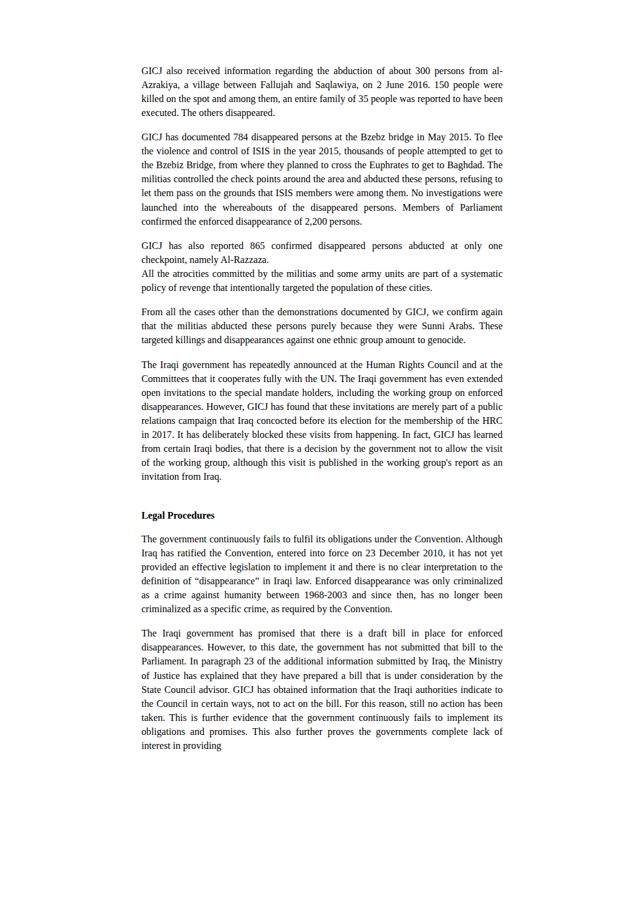GICJ also received information regarding the abduction of about 300 persons from al-Azrakiya, a village between Fallujah and Saqlawiya, on 2 June 2016. 150 people were killed on the spot and among them, an entire family of 35 people was reported to have been executed. The others disappeared.
GICJ has documented 784 disappeared persons at the Bzebz bridge in May 2015. To flee the violence and control of ISIS in the year 2015, thousands of people attempted to get to the Bzebiz Bridge, from where they planned to cross the Euphrates to get to Baghdad. The militias controlled the check points around the area and abducted these persons, refusing to let them pass on the grounds that ISIS members were among them. No investigations were launched into the whereabouts of the disappeared persons. Members of Parliament confirmed the enforced disappearance of 2,200 persons.
GICJ has also reported 865 confirmed disappeared persons abducted at only one checkpoint, namely Al-Razzaza.
All the atrocities committed by the militias and some army units are part of a systematic policy of revenge that intentionally targeted the population of these cities.
From all the cases other than the demonstrations documented by GICJ, we confirm again that the militias abducted these persons purely because they were Sunni Arabs. These targeted killings and disappearances against one ethnic group amount to genocide.
The Iraqi government has repeatedly announced at the Human Rights Council and at the Committees that it cooperates fully with the UN. The Iraqi government has even extended open invitations to the special mandate holders, including the working group on enforced disappearances. However, GICJ has found that these invitations are merely part of a public relations campaign that Iraq concocted before its election for the membership of the HRC in 2017. It has deliberately blocked these visits from happening. In fact, GICJ has learned from certain Iraqi bodies, that there is a decision by the government not to allow the visit of the working group, although this visit is published in the working group's report as an invitation from Iraq.
Legal Procedures
The government continuously fails to fulfil its obligations under the Convention. Although Iraq has ratified the Convention, entered into force on 23 December 2010, it has not yet provided an effective legislation to implement it and there is no clear interpretation to the definition of “disappearance” in Iraqi law. Enforced disappearance was only criminalized as a crime against humanity between 1968-2003 and since then, has no longer been criminalized as a specific crime, as required by the Convention.
The Iraqi government has promised that there is a draft bill in place for enforced disappearances. However, to this date, the government has not submitted that bill to the Parliament. In paragraph 23 of the additional information submitted by Iraq, the Ministry of Justice has explained that they have prepared a bill that is under consideration by the State Council advisor. GICJ has obtained information that the Iraqi authorities indicate to the Council in certain ways, not to act on the bill. For this reason, still no action has been taken. This is further evidence that the government continuously fails to implement its obligations and promises. This also further proves the governments complete lack of interest in providing